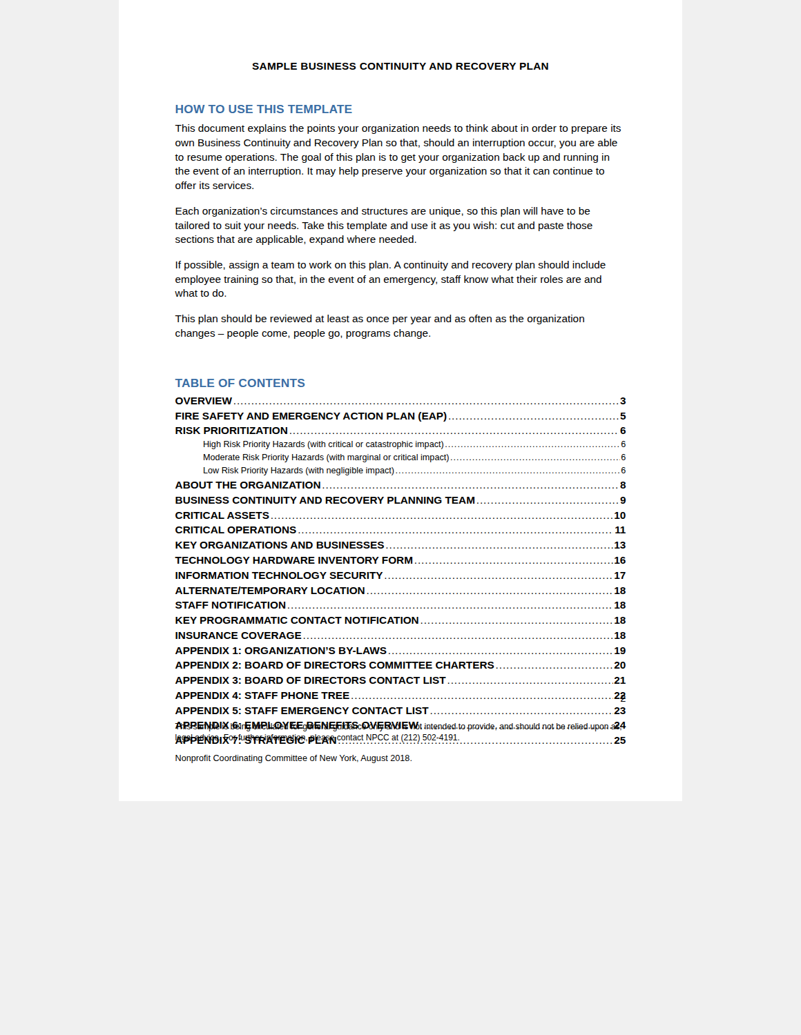Sample Business Continuity and Recovery Plan
How to Use This Template
This document explains the points your organization needs to think about in order to prepare its own Business Continuity and Recovery Plan so that, should an interruption occur, you are able to resume operations. The goal of this plan is to get your organization back up and running in the event of an interruption. It may help preserve your organization so that it can continue to offer its services.
Each organization’s circumstances and structures are unique, so this plan will have to be tailored to suit your needs. Take this template and use it as you wish: cut and paste those sections that are applicable, expand where needed.
If possible, assign a team to work on this plan. A continuity and recovery plan should include employee training so that, in the event of an emergency, staff know what their roles are and what to do.
This plan should be reviewed at least as once per year and as often as the organization changes – people come, people go, programs change.
Table of Contents
OVERVIEW.................................................................................................................. 3
FIRE SAFETY AND EMERGENCY ACTION PLAN (EAP)............................................................. 5
RISK PRIORITIZATION................................................................................................. 6
High Risk Priority Hazards (with critical or catastrophic impact)............................................................... 6
Moderate Risk Priority Hazards (with marginal or critical impact)............................................................. 6
Low Risk Priority Hazards (with negligible impact)..................................................................................... 6
ABOUT THE ORGANIZATION....................................................................................... 8
BUSINESS CONTINUITY AND RECOVERY PLANNING TEAM..................................................... 9
CRITICAL ASSETS..................................................................................................... 10
CRITICAL OPERATIONS............................................................................................. 11
KEY ORGANIZATIONS AND BUSINESSES.............................................................................. 13
TECHNOLOGY HARDWARE INVENTORY FORM....................................................................... 16
INFORMATION TECHNOLOGY SECURITY................................................................................ 17
ALTERNATE/TEMPORARY LOCATION..................................................................................... 18
STAFF NOTIFICATION................................................................................................. 18
KEY PROGRAMMATIC CONTACT NOTIFICATION....................................................................... 18
INSURANCE COVERAGE............................................................................................. 18
APPENDIX 1: ORGANIZATION’S BY-LAWS.............................................................................. 19
APPENDIX 2: BOARD OF DIRECTORS COMMITTEE CHARTERS............................................. 20
APPENDIX 3: BOARD OF DIRECTORS CONTACT LIST............................................................. 21
APPENDIX 4: STAFF PHONE TREE......................................................................................... 22
APPENDIX 5: STAFF EMERGENCY CONTACT LIST..................................................................... 23
APPENDIX 6: EMPLOYEE BENEFITS OVERVIEW....................................................................... 24
APPENDIX 7: STRATEGIC PLAN............................................................................................... 25
2
This sample is being circulated for general guidance only and is not intended to provide, and should not be relied upon as, legal advice. For further information, please contact NPCC at (212) 502-4191.
Nonprofit Coordinating Committee of New York, August 2018.